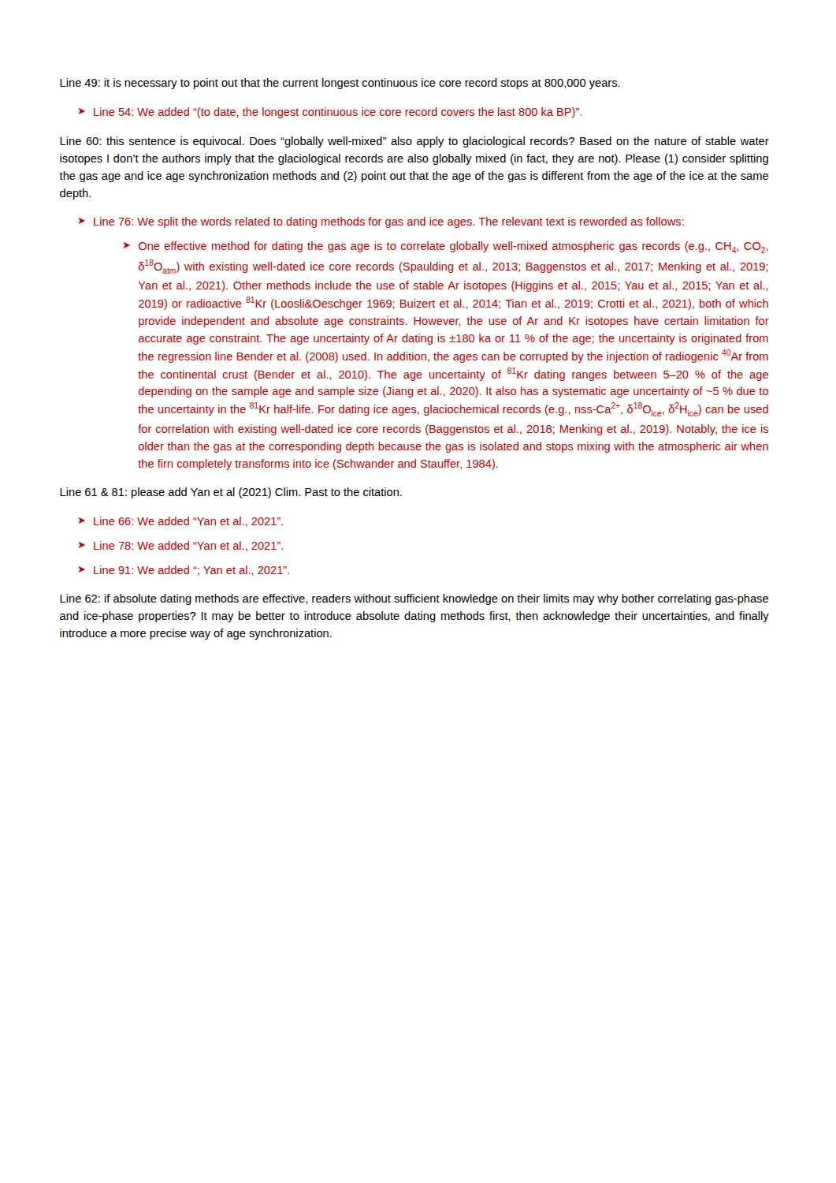Line 49: it is necessary to point out that the current longest continuous ice core record stops at 800,000 years.
Line 54: We added “(to date, the longest continuous ice core record covers the last 800 ka BP)”.
Line 60: this sentence is equivocal. Does “globally well-mixed” also apply to glaciological records? Based on the nature of stable water isotopes I don’t the authors imply that the glaciological records are also globally mixed (in fact, they are not). Please (1) consider splitting the gas age and ice age synchronization methods and (2) point out that the age of the gas is different from the age of the ice at the same depth.
Line 76: We split the words related to dating methods for gas and ice ages. The relevant text is reworded as follows:
One effective method for dating the gas age is to correlate globally well-mixed atmospheric gas records (e.g., CH4, CO2, δ18Oatm) with existing well-dated ice core records (Spaulding et al., 2013; Baggenstos et al., 2017; Menking et al., 2019; Yan et al., 2021). Other methods include the use of stable Ar isotopes (Higgins et al., 2015; Yau et al., 2015; Yan et al., 2019) or radioactive 81Kr (Loosli&Oeschger 1969; Buizert et al., 2014; Tian et al., 2019; Crotti et al., 2021), both of which provide independent and absolute age constraints. However, the use of Ar and Kr isotopes have certain limitation for accurate age constraint. The age uncertainty of Ar dating is ±180 ka or 11 % of the age; the uncertainty is originated from the regression line Bender et al. (2008) used. In addition, the ages can be corrupted by the injection of radiogenic 40Ar from the continental crust (Bender et al., 2010). The age uncertainty of 81Kr dating ranges between 5–20 % of the age depending on the sample age and sample size (Jiang et al., 2020). It also has a systematic age uncertainty of ~5 % due to the uncertainty in the 81Kr half-life. For dating ice ages, glaciochemical records (e.g., nss-Ca2+, δ18Oice, δ2Hice) can be used for correlation with existing well-dated ice core records (Baggenstos et al., 2018; Menking et al., 2019). Notably, the ice is older than the gas at the corresponding depth because the gas is isolated and stops mixing with the atmospheric air when the firn completely transforms into ice (Schwander and Stauffer, 1984).
Line 61 & 81: please add Yan et al (2021) Clim. Past to the citation.
Line 66: We added “Yan et al., 2021”.
Line 78: We added “Yan et al., 2021”.
Line 91: We added “; Yan et al., 2021”.
Line 62: if absolute dating methods are effective, readers without sufficient knowledge on their limits may why bother correlating gas-phase and ice-phase properties? It may be better to introduce absolute dating methods first, then acknowledge their uncertainties, and finally introduce a more precise way of age synchronization.